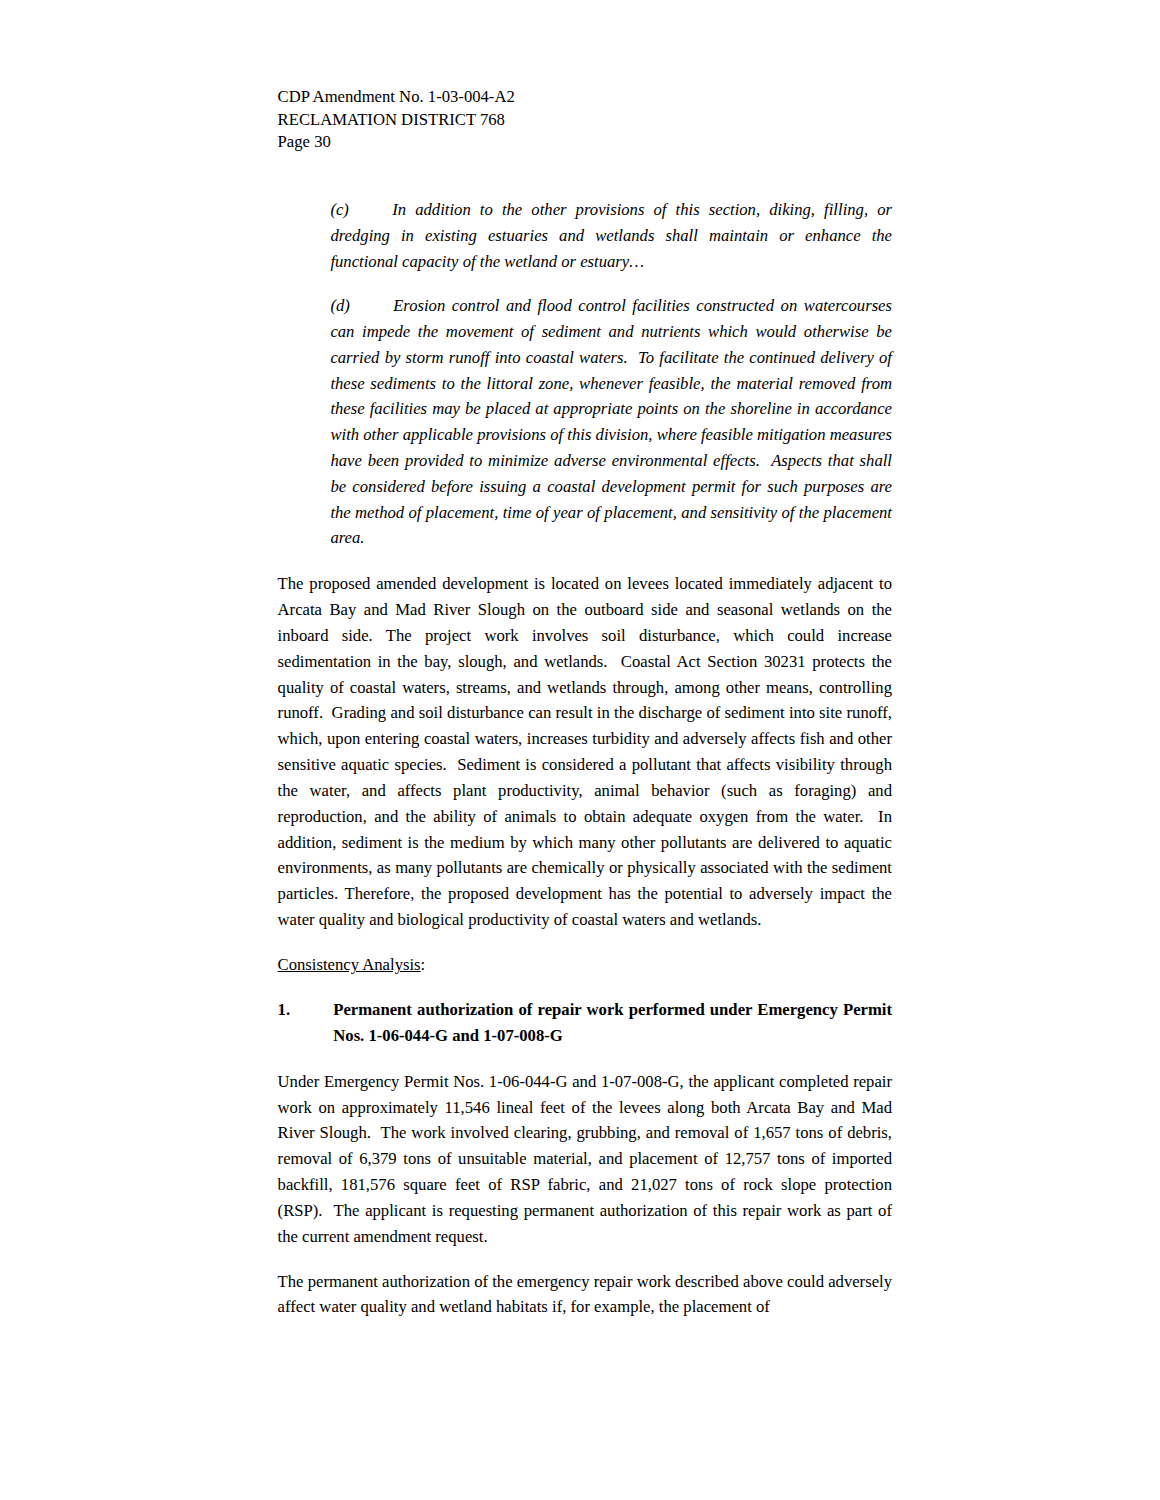CDP Amendment No. 1-03-004-A2
RECLAMATION DISTRICT 768
Page 30
(c) In addition to the other provisions of this section, diking, filling, or dredging in existing estuaries and wetlands shall maintain or enhance the functional capacity of the wetland or estuary…
(d) Erosion control and flood control facilities constructed on watercourses can impede the movement of sediment and nutrients which would otherwise be carried by storm runoff into coastal waters. To facilitate the continued delivery of these sediments to the littoral zone, whenever feasible, the material removed from these facilities may be placed at appropriate points on the shoreline in accordance with other applicable provisions of this division, where feasible mitigation measures have been provided to minimize adverse environmental effects. Aspects that shall be considered before issuing a coastal development permit for such purposes are the method of placement, time of year of placement, and sensitivity of the placement area.
The proposed amended development is located on levees located immediately adjacent to Arcata Bay and Mad River Slough on the outboard side and seasonal wetlands on the inboard side. The project work involves soil disturbance, which could increase sedimentation in the bay, slough, and wetlands. Coastal Act Section 30231 protects the quality of coastal waters, streams, and wetlands through, among other means, controlling runoff. Grading and soil disturbance can result in the discharge of sediment into site runoff, which, upon entering coastal waters, increases turbidity and adversely affects fish and other sensitive aquatic species. Sediment is considered a pollutant that affects visibility through the water, and affects plant productivity, animal behavior (such as foraging) and reproduction, and the ability of animals to obtain adequate oxygen from the water. In addition, sediment is the medium by which many other pollutants are delivered to aquatic environments, as many pollutants are chemically or physically associated with the sediment particles. Therefore, the proposed development has the potential to adversely impact the water quality and biological productivity of coastal waters and wetlands.
Consistency Analysis:
1.
Permanent authorization of repair work performed under Emergency Permit Nos. 1-06-044-G and 1-07-008-G
Under Emergency Permit Nos. 1-06-044-G and 1-07-008-G, the applicant completed repair work on approximately 11,546 lineal feet of the levees along both Arcata Bay and Mad River Slough. The work involved clearing, grubbing, and removal of 1,657 tons of debris, removal of 6,379 tons of unsuitable material, and placement of 12,757 tons of imported backfill, 181,576 square feet of RSP fabric, and 21,027 tons of rock slope protection (RSP). The applicant is requesting permanent authorization of this repair work as part of the current amendment request.
The permanent authorization of the emergency repair work described above could adversely affect water quality and wetland habitats if, for example, the placement of